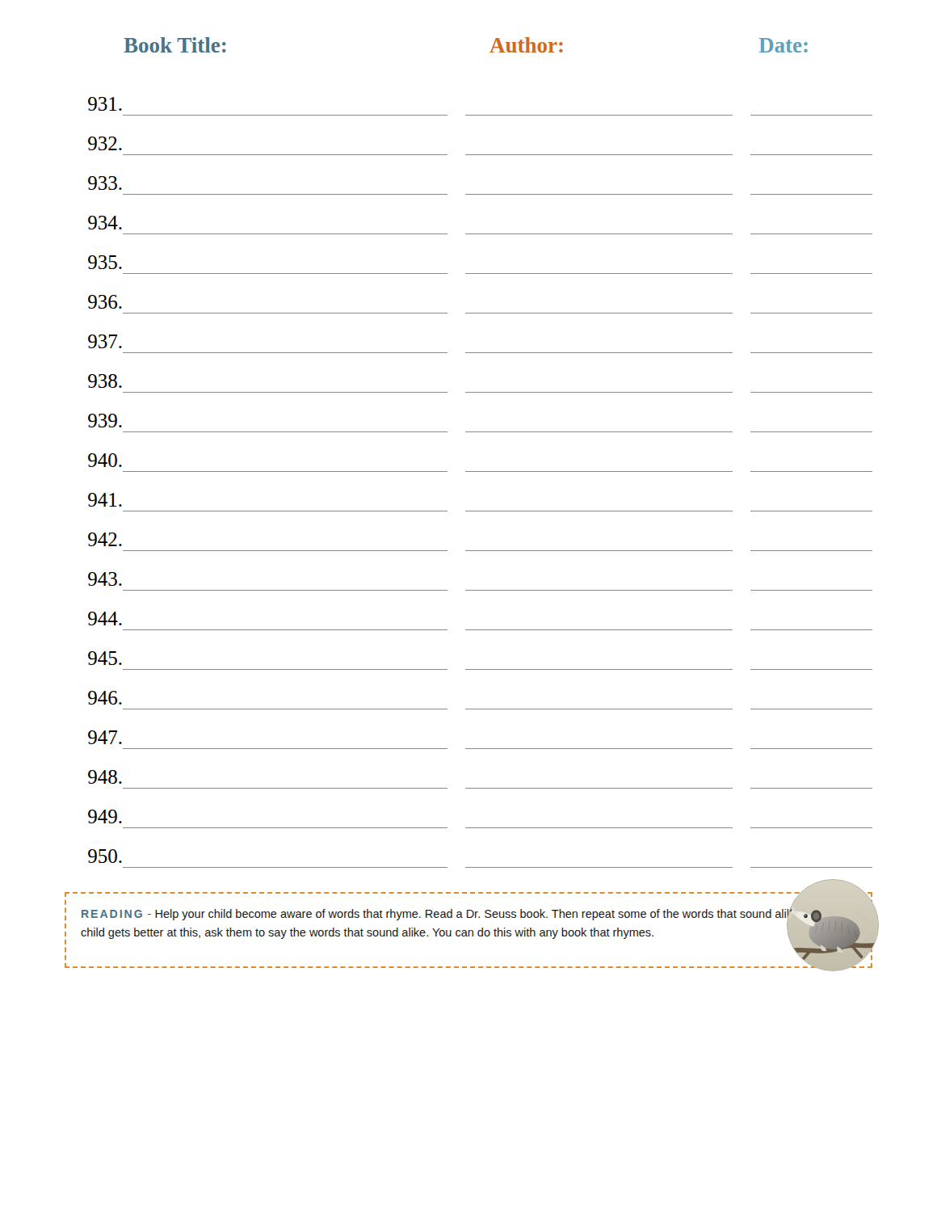| | Book Title: | | Author: | | Date: |
| --- | --- | --- | --- | --- | --- |
| 931. | | | | | |
| 932. | | | | | |
| 933. | | | | | |
| 934. | | | | | |
| 935. | | | | | |
| 936. | | | | | |
| 937. | | | | | |
| 938. | | | | | |
| 939. | | | | | |
| 940. | | | | | |
| 941. | | | | | |
| 942. | | | | | |
| 943. | | | | | |
| 944. | | | | | |
| 945. | | | | | |
| 946. | | | | | |
| 947. | | | | | |
| 948. | | | | | |
| 949. | | | | | |
| 950. | | | | | |
READING-Help your child become aware of words that rhyme. Read a Dr. Seuss book. Then repeat some of the words that sound alike. As your child gets better at this, ask them to say the words that sound alike. You can do this with any book that rhymes.